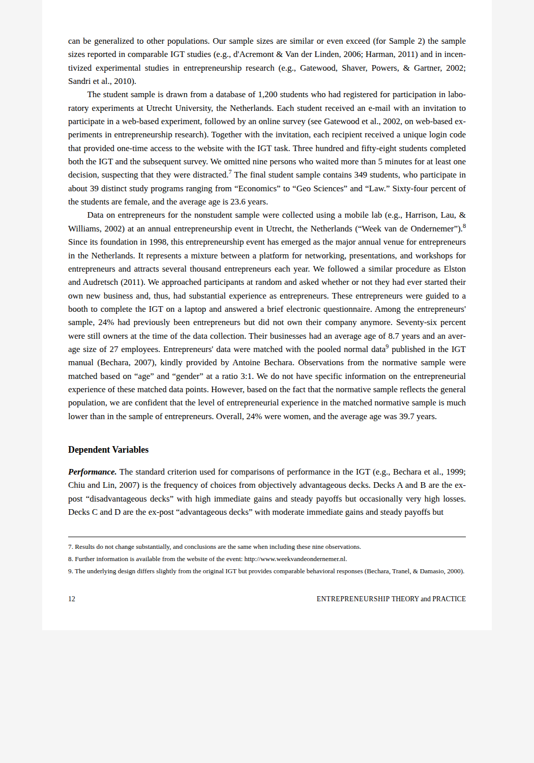can be generalized to other populations. Our sample sizes are similar or even exceed (for Sample 2) the sample sizes reported in comparable IGT studies (e.g., d'Acremont & Van der Linden, 2006; Harman, 2011) and in incentivized experimental studies in entrepreneurship research (e.g., Gatewood, Shaver, Powers, & Gartner, 2002; Sandri et al., 2010).
The student sample is drawn from a database of 1,200 students who had registered for participation in laboratory experiments at Utrecht University, the Netherlands. Each student received an e-mail with an invitation to participate in a web-based experiment, followed by an online survey (see Gatewood et al., 2002, on web-based experiments in entrepreneurship research). Together with the invitation, each recipient received a unique login code that provided one-time access to the website with the IGT task. Three hundred and fifty-eight students completed both the IGT and the subsequent survey. We omitted nine persons who waited more than 5 minutes for at least one decision, suspecting that they were distracted.7 The final student sample contains 349 students, who participate in about 39 distinct study programs ranging from “Economics” to “Geo Sciences” and “Law.” Sixty-four percent of the students are female, and the average age is 23.6 years.
Data on entrepreneurs for the nonstudent sample were collected using a mobile lab (e.g., Harrison, Lau, & Williams, 2002) at an annual entrepreneurship event in Utrecht, the Netherlands (“Week van de Ondernemer”).8 Since its foundation in 1998, this entrepreneurship event has emerged as the major annual venue for entrepreneurs in the Netherlands. It represents a mixture between a platform for networking, presentations, and workshops for entrepreneurs and attracts several thousand entrepreneurs each year. We followed a similar procedure as Elston and Audretsch (2011). We approached participants at random and asked whether or not they had ever started their own new business and, thus, had substantial experience as entrepreneurs. These entrepreneurs were guided to a booth to complete the IGT on a laptop and answered a brief electronic questionnaire. Among the entrepreneurs' sample, 24% had previously been entrepreneurs but did not own their company anymore. Seventy-six percent were still owners at the time of the data collection. Their businesses had an average age of 8.7 years and an average size of 27 employees. Entrepreneurs' data were matched with the pooled normal data9 published in the IGT manual (Bechara, 2007), kindly provided by Antoine Bechara. Observations from the normative sample were matched based on “age” and “gender” at a ratio 3:1. We do not have specific information on the entrepreneurial experience of these matched data points. However, based on the fact that the normative sample reflects the general population, we are confident that the level of entrepreneurial experience in the matched normative sample is much lower than in the sample of entrepreneurs. Overall, 24% were women, and the average age was 39.7 years.
Dependent Variables
Performance. The standard criterion used for comparisons of performance in the IGT (e.g., Bechara et al., 1999; Chiu and Lin, 2007) is the frequency of choices from objectively advantageous decks. Decks A and B are the ex-post “disadvantageous decks” with high immediate gains and steady payoffs but occasionally very high losses. Decks C and D are the ex-post “advantageous decks” with moderate immediate gains and steady payoffs but
7. Results do not change substantially, and conclusions are the same when including these nine observations.
8. Further information is available from the website of the event: http://www.weekvandeondernemer.nl.
9. The underlying design differs slightly from the original IGT but provides comparable behavioral responses (Bechara, Tranel, & Damasio, 2000).
12 Entrepreneurship THEORY and PRACTICE